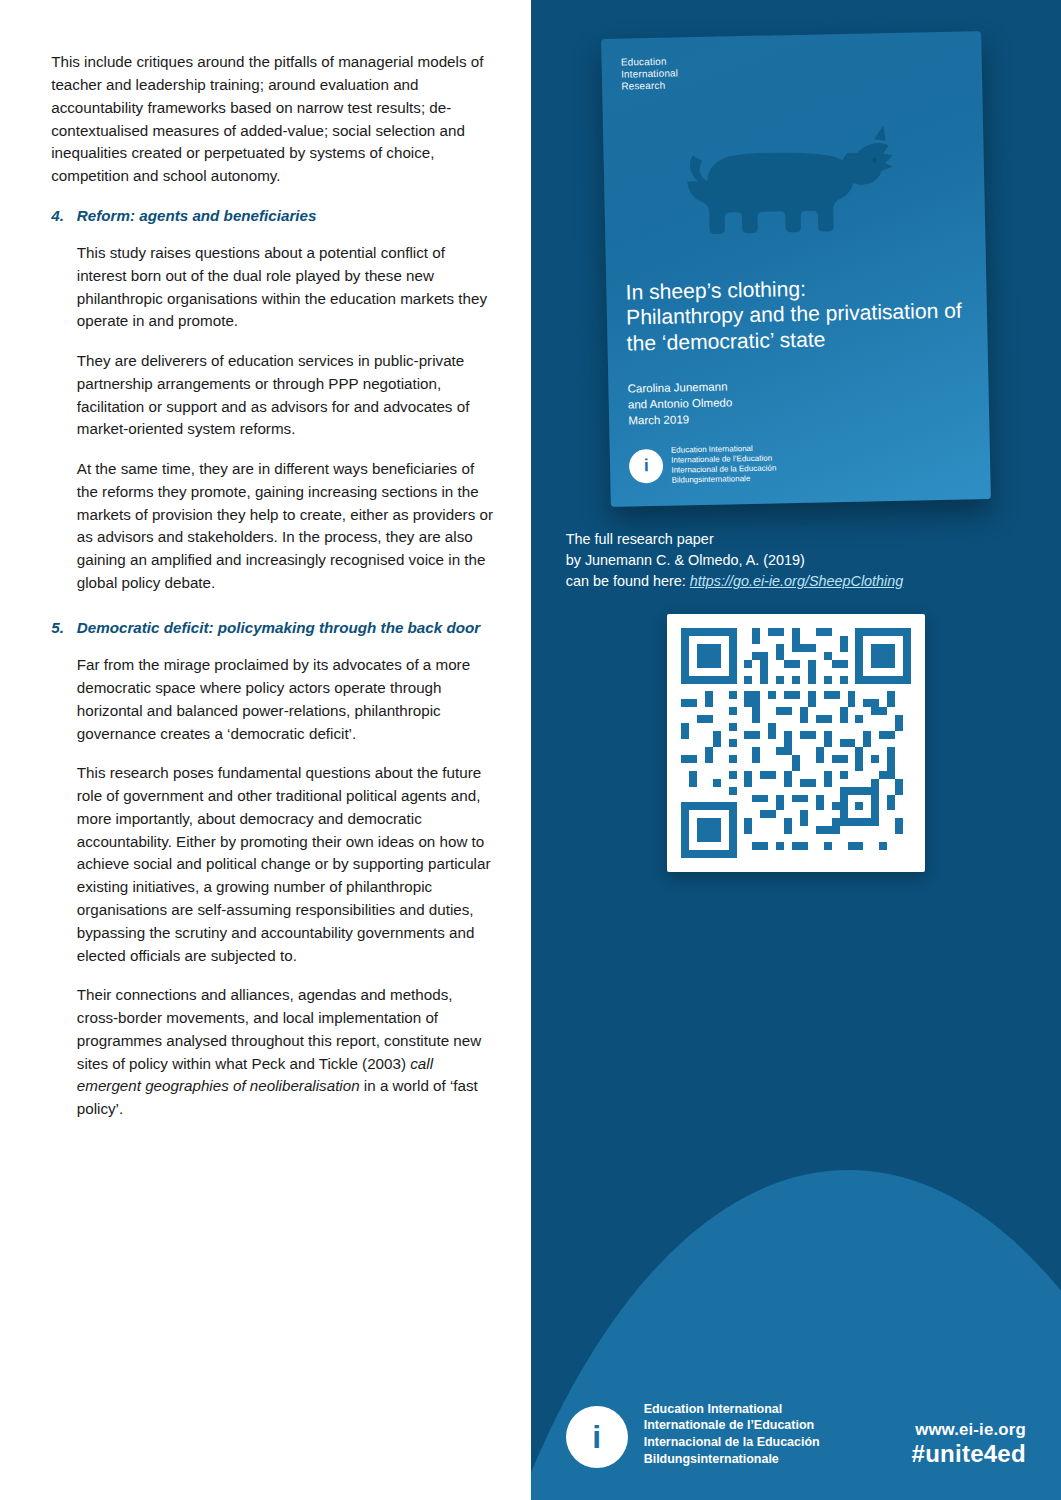This include critiques around the pitfalls of managerial models of teacher and leadership training; around evaluation and accountability frameworks based on narrow test results; de-contextualised measures of added-value; social selection and inequalities created or perpetuated by systems of choice, competition and school autonomy.
Reform: agents and beneficiaries
This study raises questions about a potential conflict of interest born out of the dual role played by these new philanthropic organisations within the education markets they operate in and promote.
They are deliverers of education services in public-private partnership arrangements or through PPP negotiation, facilitation or support and as advisors for and advocates of market-oriented system reforms.
At the same time, they are in different ways beneficiaries of the reforms they promote, gaining increasing sections in the markets of provision they help to create, either as providers or as advisors and stakeholders. In the process, they are also gaining an amplified and increasingly recognised voice in the global policy debate.
Democratic deficit: policymaking through the back door
Far from the mirage proclaimed by its advocates of a more democratic space where policy actors operate through horizontal and balanced power-relations, philanthropic governance creates a ‘democratic deficit’.
This research poses fundamental questions about the future role of government and other traditional political agents and, more importantly, about democracy and democratic accountability. Either by promoting their own ideas on how to achieve social and political change or by supporting particular existing initiatives, a growing number of philanthropic organisations are self-assuming responsibilities and duties, bypassing the scrutiny and accountability governments and elected officials are subjected to.
Their connections and alliances, agendas and methods, cross-border movements, and local implementation of programmes analysed throughout this report, constitute new sites of policy within what Peck and Tickle (2003) call emergent geographies of neoliberalisation in a world of ‘fast policy’.
Education
International
Research
In sheep’s clothing:
Philanthropy and the privatisation of the ‘democratic’ state
Carolina Junemann
and Antonio Olmedo
March 2019
i Education International
Internationale de l’Education
Internacional de la Educación
Bildungsinternationale
The full research paper
by Junemann C. & Olmedo, A. (2019)
can be found here: https://go.ei-ie.org/SheepClothing
i
Education International
Internationale de l’Education
Internacional de la Educación
Bildungsinternationale
www.ei-ie.org
#unite4ed